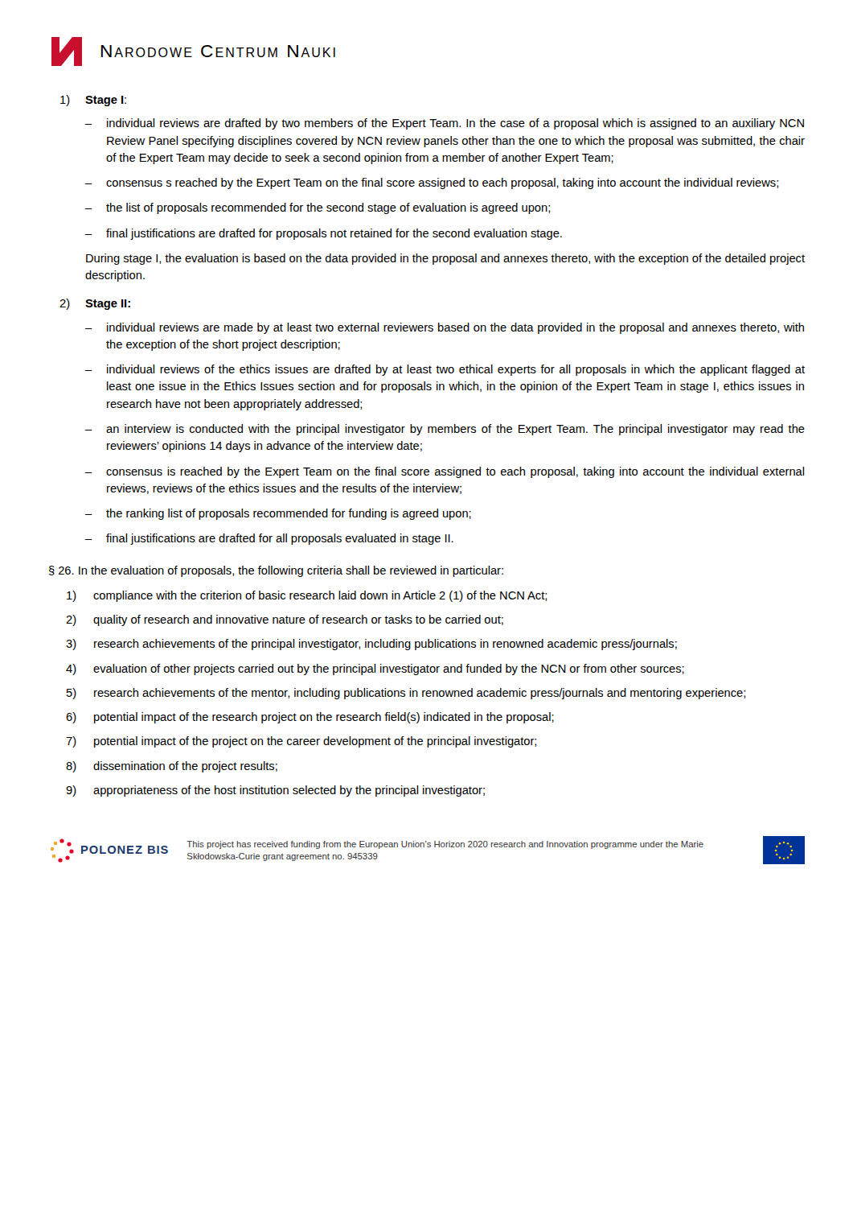Narodowe Centrum Nauki
1) Stage I:
individual reviews are drafted by two members of the Expert Team. In the case of a proposal which is assigned to an auxiliary NCN Review Panel specifying disciplines covered by NCN review panels other than the one to which the proposal was submitted, the chair of the Expert Team may decide to seek a second opinion from a member of another Expert Team;
consensus s reached by the Expert Team on the final score assigned to each proposal, taking into account the individual reviews;
the list of proposals recommended for the second stage of evaluation is agreed upon;
final justifications are drafted for proposals not retained for the second evaluation stage.
During stage I, the evaluation is based on the data provided in the proposal and annexes thereto, with the exception of the detailed project description.
2) Stage II:
individual reviews are made by at least two external reviewers based on the data provided in the proposal and annexes thereto, with the exception of the short project description;
individual reviews of the ethics issues are drafted by at least two ethical experts for all proposals in which the applicant flagged at least one issue in the Ethics Issues section and for proposals in which, in the opinion of the Expert Team in stage I, ethics issues in research have not been appropriately addressed;
an interview is conducted with the principal investigator by members of the Expert Team. The principal investigator may read the reviewers’ opinions 14 days in advance of the interview date;
consensus is reached by the Expert Team on the final score assigned to each proposal, taking into account the individual external reviews, reviews of the ethics issues and the results of the interview;
the ranking list of proposals recommended for funding is agreed upon;
final justifications are drafted for all proposals evaluated in stage II.
§ 26. In the evaluation of proposals, the following criteria shall be reviewed in particular:
1) compliance with the criterion of basic research laid down in Article 2 (1) of the NCN Act;
2) quality of research and innovative nature of research or tasks to be carried out;
3) research achievements of the principal investigator, including publications in renowned academic press/journals;
4) evaluation of other projects carried out by the principal investigator and funded by the NCN or from other sources;
5) research achievements of the mentor, including publications in renowned academic press/journals and mentoring experience;
6) potential impact of the research project on the research field(s) indicated in the proposal;
7) potential impact of the project on the career development of the principal investigator;
8) dissemination of the project results;
9) appropriateness of the host institution selected by the principal investigator;
POLONEZ BIS
This project has received funding from the European Union’s Horizon 2020 research and Innovation programme under the Marie Skłodowska-Curie grant agreement no. 945339